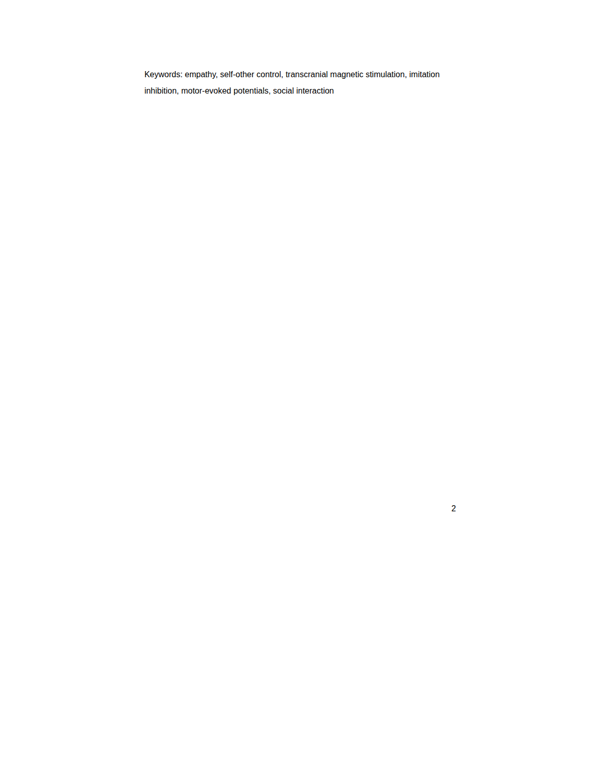Keywords: empathy, self-other control, transcranial magnetic stimulation, imitation inhibition, motor-evoked potentials, social interaction
2